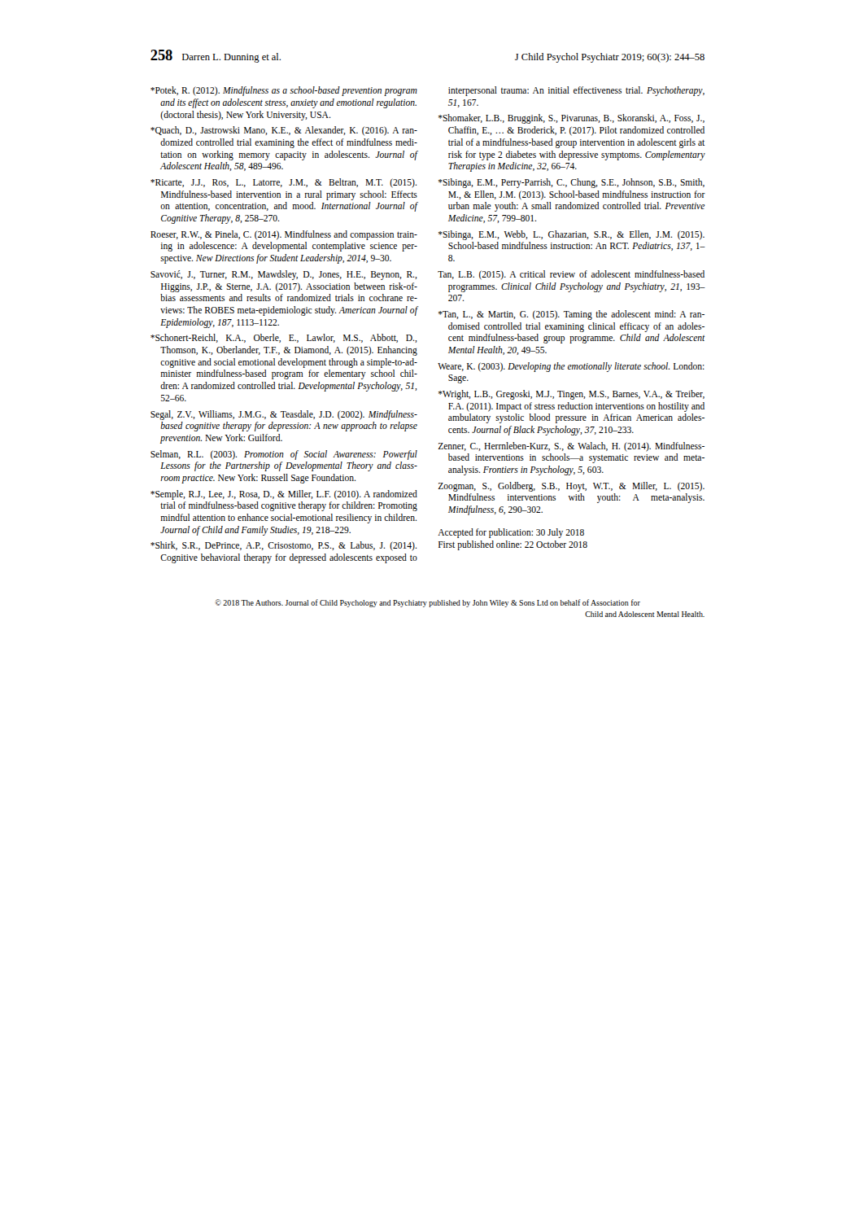258 Darren L. Dunning et al. J Child Psychol Psychiatr 2019; 60(3): 244–58
*Potek, R. (2012). Mindfulness as a school-based prevention program and its effect on adolescent stress, anxiety and emotional regulation. (doctoral thesis), New York University, USA.
*Quach, D., Jastrowski Mano, K.E., & Alexander, K. (2016). A randomized controlled trial examining the effect of mindfulness meditation on working memory capacity in adolescents. Journal of Adolescent Health, 58, 489–496.
*Ricarte, J.J., Ros, L., Latorre, J.M., & Beltran, M.T. (2015). Mindfulness-based intervention in a rural primary school: Effects on attention, concentration, and mood. International Journal of Cognitive Therapy, 8, 258–270.
Roeser, R.W., & Pinela, C. (2014). Mindfulness and compassion training in adolescence: A developmental contemplative science perspective. New Directions for Student Leadership, 2014, 9–30.
Savović, J., Turner, R.M., Mawdsley, D., Jones, H.E., Beynon, R., Higgins, J.P., & Sterne, J.A. (2017). Association between risk-of-bias assessments and results of randomized trials in cochrane reviews: The ROBES meta-epidemiologic study. American Journal of Epidemiology, 187, 1113–1122.
*Schonert-Reichl, K.A., Oberle, E., Lawlor, M.S., Abbott, D., Thomson, K., Oberlander, T.F., & Diamond, A. (2015). Enhancing cognitive and social emotional development through a simple-to-administer mindfulness-based program for elementary school children: A randomized controlled trial. Developmental Psychology, 51, 52–66.
Segal, Z.V., Williams, J.M.G., & Teasdale, J.D. (2002). Mindfulness-based cognitive therapy for depression: A new approach to relapse prevention. New York: Guilford.
Selman, R.L. (2003). Promotion of Social Awareness: Powerful Lessons for the Partnership of Developmental Theory and classroom practice. New York: Russell Sage Foundation.
*Semple, R.J., Lee, J., Rosa, D., & Miller, L.F. (2010). A randomized trial of mindfulness-based cognitive therapy for children: Promoting mindful attention to enhance social-emotional resiliency in children. Journal of Child and Family Studies, 19, 218–229.
*Shirk, S.R., DePrince, A.P., Crisostomo, P.S., & Labus, J. (2014). Cognitive behavioral therapy for depressed adolescents exposed to interpersonal trauma: An initial effectiveness trial. Psychotherapy, 51, 167.
*Shomaker, L.B., Bruggink, S., Pivarunas, B., Skoranski, A., Foss, J., Chaffin, E., … & Broderick, P. (2017). Pilot randomized controlled trial of a mindfulness-based group intervention in adolescent girls at risk for type 2 diabetes with depressive symptoms. Complementary Therapies in Medicine, 32, 66–74.
*Sibinga, E.M., Perry-Parrish, C., Chung, S.E., Johnson, S.B., Smith, M., & Ellen, J.M. (2013). School-based mindfulness instruction for urban male youth: A small randomized controlled trial. Preventive Medicine, 57, 799–801.
*Sibinga, E.M., Webb, L., Ghazarian, S.R., & Ellen, J.M. (2015). School-based mindfulness instruction: An RCT. Pediatrics, 137, 1–8.
Tan, L.B. (2015). A critical review of adolescent mindfulness-based programmes. Clinical Child Psychology and Psychiatry, 21, 193–207.
*Tan, L., & Martin, G. (2015). Taming the adolescent mind: A randomised controlled trial examining clinical efficacy of an adolescent mindfulness-based group programme. Child and Adolescent Mental Health, 20, 49–55.
Weare, K. (2003). Developing the emotionally literate school. London: Sage.
*Wright, L.B., Gregoski, M.J., Tingen, M.S., Barnes, V.A., & Treiber, F.A. (2011). Impact of stress reduction interventions on hostility and ambulatory systolic blood pressure in African American adolescents. Journal of Black Psychology, 37, 210–233.
Zenner, C., Herrnleben-Kurz, S., & Walach, H. (2014). Mindfulness-based interventions in schools—a systematic review and meta-analysis. Frontiers in Psychology, 5, 603.
Zoogman, S., Goldberg, S.B., Hoyt, W.T., & Miller, L. (2015). Mindfulness interventions with youth: A meta-analysis. Mindfulness, 6, 290–302.
Accepted for publication: 30 July 2018
First published online: 22 October 2018
© 2018 The Authors. Journal of Child Psychology and Psychiatry published by John Wiley & Sons Ltd on behalf of Association for
Child and Adolescent Mental Health.